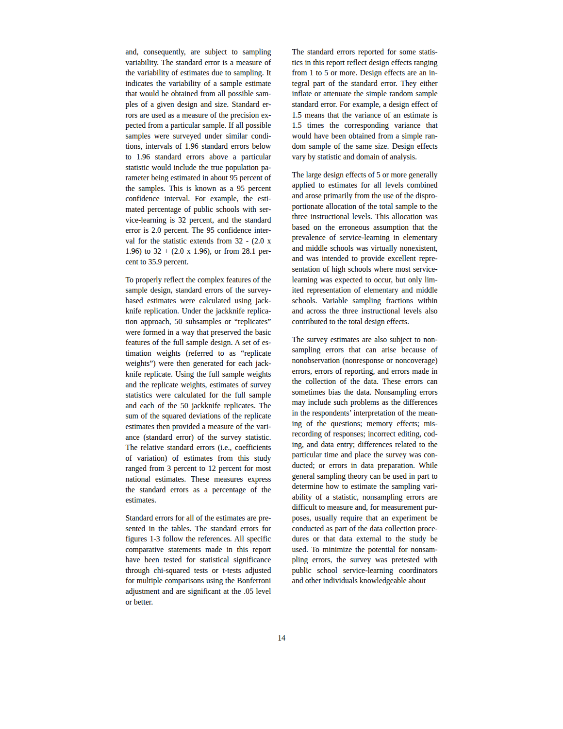and, consequently, are subject to sampling variability. The standard error is a measure of the variability of estimates due to sampling. It indicates the variability of a sample estimate that would be obtained from all possible samples of a given design and size. Standard errors are used as a measure of the precision expected from a particular sample. If all possible samples were surveyed under similar conditions, intervals of 1.96 standard errors below to 1.96 standard errors above a particular statistic would include the true population parameter being estimated in about 95 percent of the samples. This is known as a 95 percent confidence interval. For example, the estimated percentage of public schools with service-learning is 32 percent, and the standard error is 2.0 percent. The 95 confidence interval for the statistic extends from 32 - (2.0 x 1.96) to 32 + (2.0 x 1.96), or from 28.1 percent to 35.9 percent.
To properly reflect the complex features of the sample design, standard errors of the survey-based estimates were calculated using jackknife replication. Under the jackknife replication approach, 50 subsamples or “replicates” were formed in a way that preserved the basic features of the full sample design. A set of estimation weights (referred to as “replicate weights”) were then generated for each jackknife replicate. Using the full sample weights and the replicate weights, estimates of survey statistics were calculated for the full sample and each of the 50 jackknife replicates. The sum of the squared deviations of the replicate estimates then provided a measure of the variance (standard error) of the survey statistic. The relative standard errors (i.e., coefficients of variation) of estimates from this study ranged from 3 percent to 12 percent for most national estimates. These measures express the standard errors as a percentage of the estimates.
Standard errors for all of the estimates are presented in the tables. The standard errors for figures 1-3 follow the references. All specific comparative statements made in this report have been tested for statistical significance through chi-squared tests or t-tests adjusted for multiple comparisons using the Bonferroni adjustment and are significant at the .05 level or better.
The standard errors reported for some statistics in this report reflect design effects ranging from 1 to 5 or more. Design effects are an integral part of the standard error. They either inflate or attenuate the simple random sample standard error. For example, a design effect of 1.5 means that the variance of an estimate is 1.5 times the corresponding variance that would have been obtained from a simple random sample of the same size. Design effects vary by statistic and domain of analysis.
The large design effects of 5 or more generally applied to estimates for all levels combined and arose primarily from the use of the disproportionate allocation of the total sample to the three instructional levels. This allocation was based on the erroneous assumption that the prevalence of service-learning in elementary and middle schools was virtually nonexistent, and was intended to provide excellent representation of high schools where most service-learning was expected to occur, but only limited representation of elementary and middle schools. Variable sampling fractions within and across the three instructional levels also contributed to the total design effects.
The survey estimates are also subject to nonsampling errors that can arise because of nonobservation (nonresponse or noncoverage) errors, errors of reporting, and errors made in the collection of the data. These errors can sometimes bias the data. Nonsampling errors may include such problems as the differences in the respondents’ interpretation of the meaning of the questions; memory effects; misrecording of responses; incorrect editing, coding, and data entry; differences related to the particular time and place the survey was conducted; or errors in data preparation. While general sampling theory can be used in part to determine how to estimate the sampling variability of a statistic, nonsampling errors are difficult to measure and, for measurement purposes, usually require that an experiment be conducted as part of the data collection procedures or that data external to the study be used. To minimize the potential for nonsampling errors, the survey was pretested with public school service-learning coordinators and other individuals knowledgeable about
14